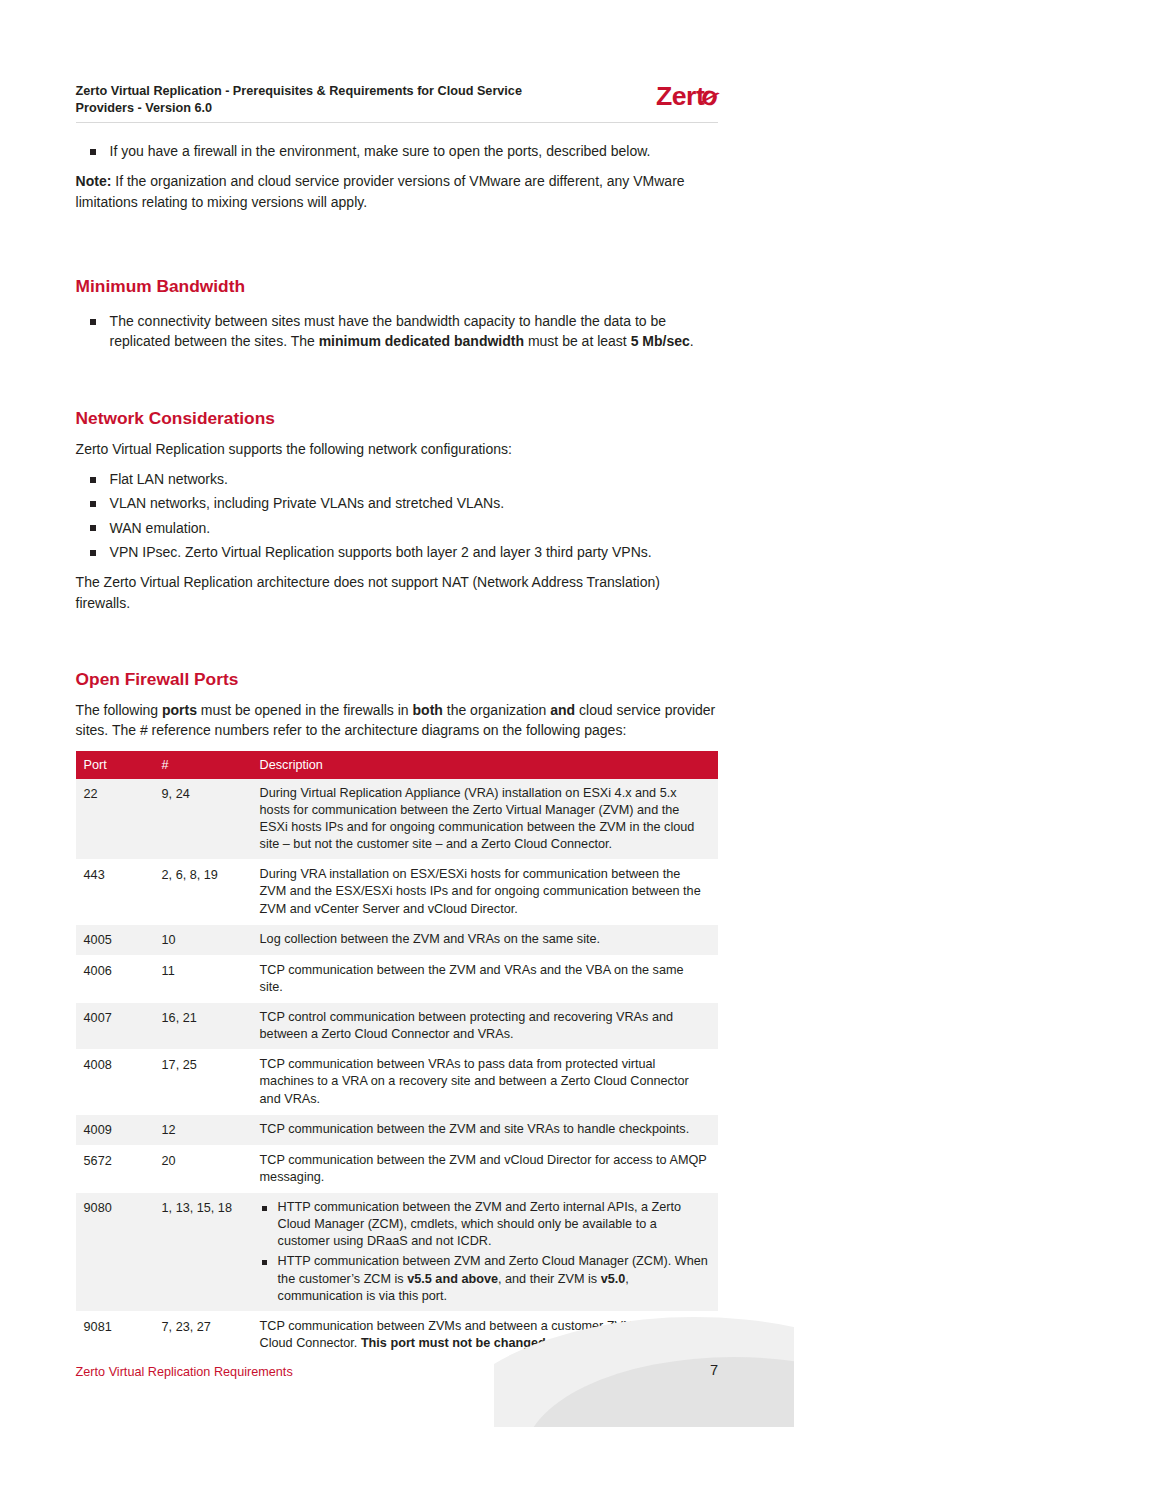Zerto Virtual Replication - Prerequisites & Requirements for Cloud Service Providers - Version 6.0
Zertø
If you have a firewall in the environment, make sure to open the ports, described below.
Note: If the organization and cloud service provider versions of VMware are different, any VMware limitations relating to mixing versions will apply.
Minimum Bandwidth
The connectivity between sites must have the bandwidth capacity to handle the data to be replicated between the sites. The minimum dedicated bandwidth must be at least 5 Mb/sec.
Network Considerations
Zerto Virtual Replication supports the following network configurations:
Flat LAN networks.
VLAN networks, including Private VLANs and stretched VLANs.
WAN emulation.
VPN IPsec. Zerto Virtual Replication supports both layer 2 and layer 3 third party VPNs.
The Zerto Virtual Replication architecture does not support NAT (Network Address Translation) firewalls.
Open Firewall Ports
The following ports must be opened in the firewalls in both the organization and cloud service provider sites. The # reference numbers refer to the architecture diagrams on the following pages:
| Port | # | Description |
| --- | --- | --- |
| 22 | 9, 24 | During Virtual Replication Appliance (VRA) installation on ESXi 4.x and 5.x hosts for communication between the Zerto Virtual Manager (ZVM) and the ESXi hosts IPs and for ongoing communication between the ZVM in the cloud site – but not the customer site – and a Zerto Cloud Connector. |
| 443 | 2, 6, 8, 19 | During VRA installation on ESX/ESXi hosts for communication between the ZVM and the ESX/ESXi hosts IPs and for ongoing communication between the ZVM and vCenter Server and vCloud Director. |
| 4005 | 10 | Log collection between the ZVM and VRAs on the same site. |
| 4006 | 11 | TCP communication between the ZVM and VRAs and the VBA on the same site. |
| 4007 | 16, 21 | TCP control communication between protecting and recovering VRAs and between a Zerto Cloud Connector and VRAs. |
| 4008 | 17, 25 | TCP communication between VRAs to pass data from protected virtual machines to a VRA on a recovery site and between a Zerto Cloud Connector and VRAs. |
| 4009 | 12 | TCP communication between the ZVM and site VRAs to handle checkpoints. |
| 5672 | 20 | TCP communication between the ZVM and vCloud Director for access to AMQP messaging. |
| 9080 | 1, 13, 15, 18 | HTTP communication between the ZVM and Zerto internal APIs, a Zerto Cloud Manager (ZCM), cmdlets, which should only be available to a customer using DRaaS and not ICDR. HTTP communication between ZVM and Zerto Cloud Manager (ZCM). When the customer’s ZCM is v5.5 and above , and their ZVM is v5.0 , communication is via this port. |
| 9081 | 7, 23, 27 | TCP communication between ZVMs and between a customer ZVM and a Zerto Cloud Connector. This port must not be changed when providing DRaaS. |
Zerto Virtual Replication Requirements
7